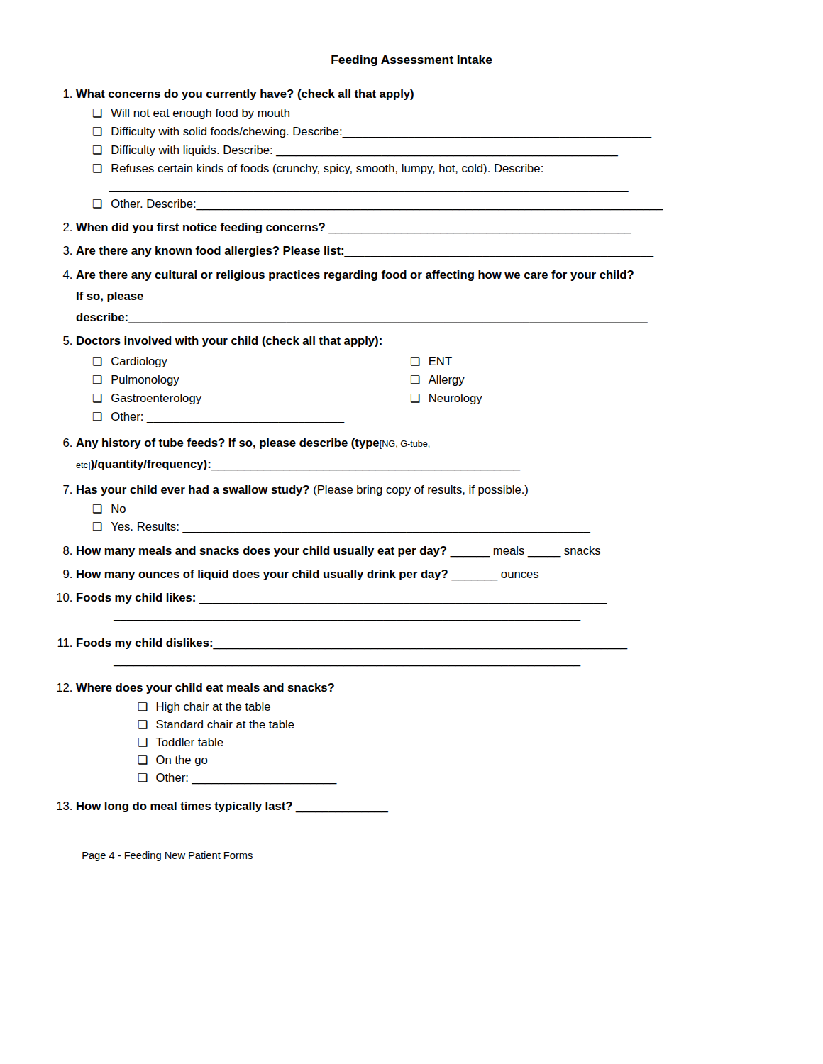Feeding Assessment Intake
What concerns do you currently have? (check all that apply)
Will not eat enough food by mouth
Difficulty with solid foods/chewing. Describe:_______________________________________________
Difficulty with liquids. Describe: ____________________________________________________
Refuses certain kinds of foods (crunchy, spicy, smooth, lumpy, hot, cold). Describe: _______________________________________________________________________________
Other. Describe:_______________________________________________________________________
When did you first notice feeding concerns? ______________________________________________
Are there any known food allergies? Please list:_______________________________________________
Are there any cultural or religious practices regarding food or affecting how we care for your child?
If so, please
describe:_______________________________________________________________________________
Doctors involved with your child (check all that apply):
| Cardiology | ENT |
| Pulmonology | Allergy |
| Gastroenterology | Neurology |
| Other: ______________________________ | |
Any history of tube feeds? If so, please describe (type[NG, G-tube,
etc])/quantity/frequency):_______________________________________________
Has your child ever had a swallow study? (Please bring copy of results, if possible.)
No
Yes. Results: ______________________________________________________________
How many meals and snacks does your child usually eat per day? ______ meals _____ snacks
How many ounces of liquid does your child usually drink per day? _______ ounces
Foods my child likes: ______________________________________________________________ _______________________________________________________________________
Foods my child dislikes:_______________________________________________________________ _______________________________________________________________________
Where does your child eat meals and snacks?
High chair at the table
Standard chair at the table
Toddler table
On the go
Other: ______________________
How long do meal times typically last? ______________
Page 4 - Feeding New Patient Forms